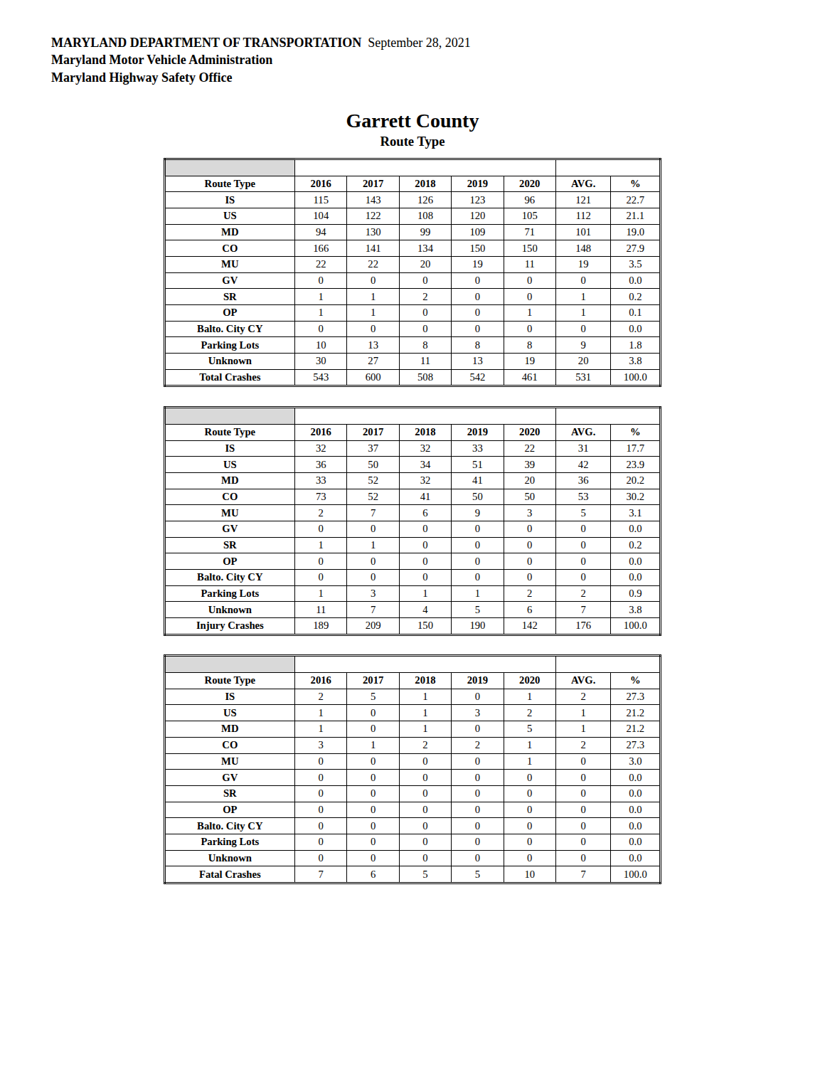MARYLAND DEPARTMENT OF TRANSPORTATION September 28, 2021
Maryland Motor Vehicle Administration
Maryland Highway Safety Office
Garrett County
Route Type
| Route Type | 2016 | 2017 | 2018 | 2019 | 2020 | AVG. | % |
| --- | --- | --- | --- | --- | --- | --- | --- |
| IS | 115 | 143 | 126 | 123 | 96 | 121 | 22.7 |
| US | 104 | 122 | 108 | 120 | 105 | 112 | 21.1 |
| MD | 94 | 130 | 99 | 109 | 71 | 101 | 19.0 |
| CO | 166 | 141 | 134 | 150 | 150 | 148 | 27.9 |
| MU | 22 | 22 | 20 | 19 | 11 | 19 | 3.5 |
| GV | 0 | 0 | 0 | 0 | 0 | 0 | 0.0 |
| SR | 1 | 1 | 2 | 0 | 0 | 1 | 0.2 |
| OP | 1 | 1 | 0 | 0 | 1 | 1 | 0.1 |
| Balto. City CY | 0 | 0 | 0 | 0 | 0 | 0 | 0.0 |
| Parking Lots | 10 | 13 | 8 | 8 | 8 | 9 | 1.8 |
| Unknown | 30 | 27 | 11 | 13 | 19 | 20 | 3.8 |
| Total Crashes | 543 | 600 | 508 | 542 | 461 | 531 | 100.0 |
| Route Type | 2016 | 2017 | 2018 | 2019 | 2020 | AVG. | % |
| --- | --- | --- | --- | --- | --- | --- | --- |
| IS | 32 | 37 | 32 | 33 | 22 | 31 | 17.7 |
| US | 36 | 50 | 34 | 51 | 39 | 42 | 23.9 |
| MD | 33 | 52 | 32 | 41 | 20 | 36 | 20.2 |
| CO | 73 | 52 | 41 | 50 | 50 | 53 | 30.2 |
| MU | 2 | 7 | 6 | 9 | 3 | 5 | 3.1 |
| GV | 0 | 0 | 0 | 0 | 0 | 0 | 0.0 |
| SR | 1 | 1 | 0 | 0 | 0 | 0 | 0.2 |
| OP | 0 | 0 | 0 | 0 | 0 | 0 | 0.0 |
| Balto. City CY | 0 | 0 | 0 | 0 | 0 | 0 | 0.0 |
| Parking Lots | 1 | 3 | 1 | 1 | 2 | 2 | 0.9 |
| Unknown | 11 | 7 | 4 | 5 | 6 | 7 | 3.8 |
| Injury Crashes | 189 | 209 | 150 | 190 | 142 | 176 | 100.0 |
| Route Type | 2016 | 2017 | 2018 | 2019 | 2020 | AVG. | % |
| --- | --- | --- | --- | --- | --- | --- | --- |
| IS | 2 | 5 | 1 | 0 | 1 | 2 | 27.3 |
| US | 1 | 0 | 1 | 3 | 2 | 1 | 21.2 |
| MD | 1 | 0 | 1 | 0 | 5 | 1 | 21.2 |
| CO | 3 | 1 | 2 | 2 | 1 | 2 | 27.3 |
| MU | 0 | 0 | 0 | 0 | 1 | 0 | 3.0 |
| GV | 0 | 0 | 0 | 0 | 0 | 0 | 0.0 |
| SR | 0 | 0 | 0 | 0 | 0 | 0 | 0.0 |
| OP | 0 | 0 | 0 | 0 | 0 | 0 | 0.0 |
| Balto. City CY | 0 | 0 | 0 | 0 | 0 | 0 | 0.0 |
| Parking Lots | 0 | 0 | 0 | 0 | 0 | 0 | 0.0 |
| Unknown | 0 | 0 | 0 | 0 | 0 | 0 | 0.0 |
| Fatal Crashes | 7 | 6 | 5 | 5 | 10 | 7 | 100.0 |